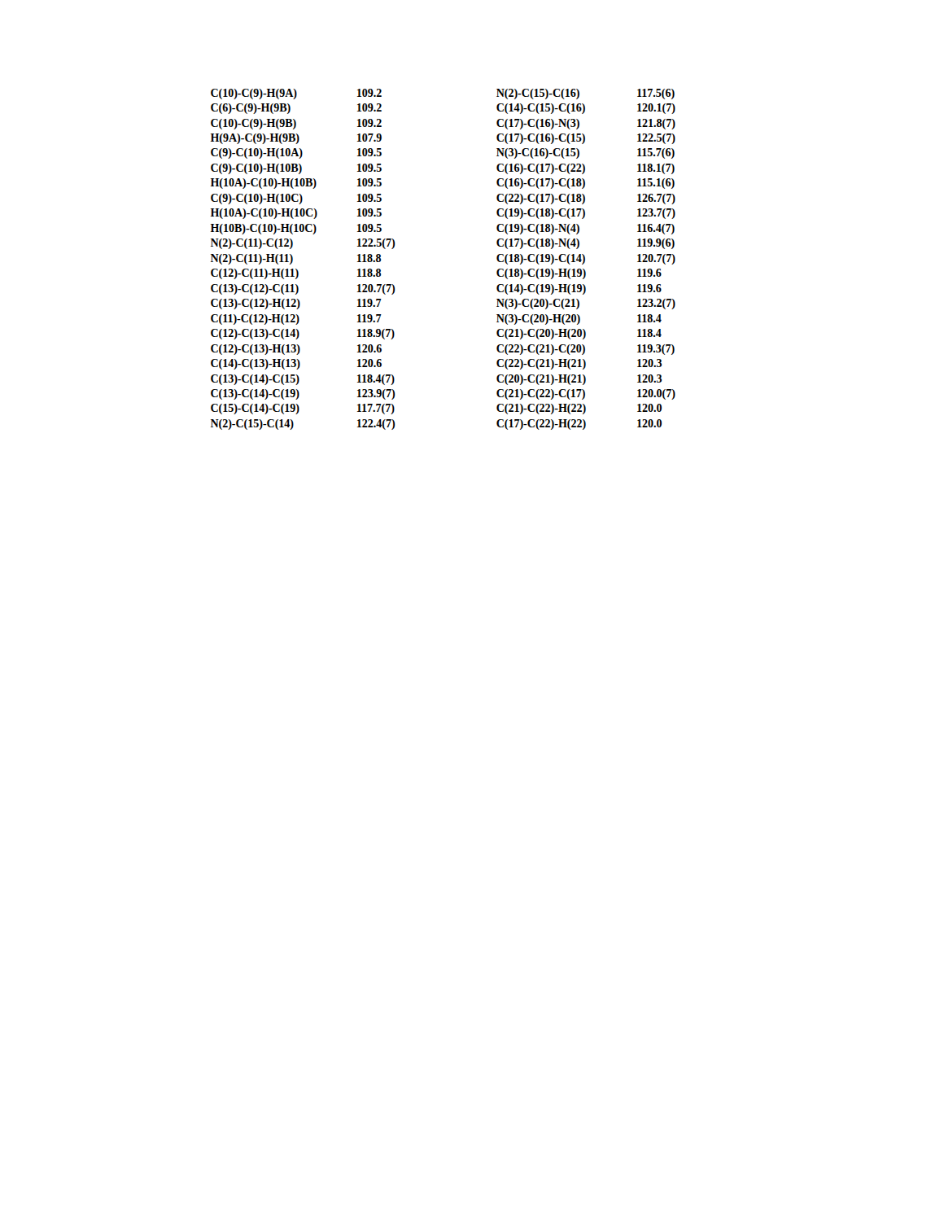| C(10)-C(9)-H(9A) | 109.2 | | N(2)-C(15)-C(16) | 117.5(6) |
| C(6)-C(9)-H(9B) | 109.2 | | C(14)-C(15)-C(16) | 120.1(7) |
| C(10)-C(9)-H(9B) | 109.2 | | C(17)-C(16)-N(3) | 121.8(7) |
| H(9A)-C(9)-H(9B) | 107.9 | | C(17)-C(16)-C(15) | 122.5(7) |
| C(9)-C(10)-H(10A) | 109.5 | | N(3)-C(16)-C(15) | 115.7(6) |
| C(9)-C(10)-H(10B) | 109.5 | | C(16)-C(17)-C(22) | 118.1(7) |
| H(10A)-C(10)-H(10B) | 109.5 | | C(16)-C(17)-C(18) | 115.1(6) |
| C(9)-C(10)-H(10C) | 109.5 | | C(22)-C(17)-C(18) | 126.7(7) |
| H(10A)-C(10)-H(10C) | 109.5 | | C(19)-C(18)-C(17) | 123.7(7) |
| H(10B)-C(10)-H(10C) | 109.5 | | C(19)-C(18)-N(4) | 116.4(7) |
| N(2)-C(11)-C(12) | 122.5(7) | | C(17)-C(18)-N(4) | 119.9(6) |
| N(2)-C(11)-H(11) | 118.8 | | C(18)-C(19)-C(14) | 120.7(7) |
| C(12)-C(11)-H(11) | 118.8 | | C(18)-C(19)-H(19) | 119.6 |
| C(13)-C(12)-C(11) | 120.7(7) | | C(14)-C(19)-H(19) | 119.6 |
| C(13)-C(12)-H(12) | 119.7 | | N(3)-C(20)-C(21) | 123.2(7) |
| C(11)-C(12)-H(12) | 119.7 | | N(3)-C(20)-H(20) | 118.4 |
| C(12)-C(13)-C(14) | 118.9(7) | | C(21)-C(20)-H(20) | 118.4 |
| C(12)-C(13)-H(13) | 120.6 | | C(22)-C(21)-C(20) | 119.3(7) |
| C(14)-C(13)-H(13) | 120.6 | | C(22)-C(21)-H(21) | 120.3 |
| C(13)-C(14)-C(15) | 118.4(7) | | C(20)-C(21)-H(21) | 120.3 |
| C(13)-C(14)-C(19) | 123.9(7) | | C(21)-C(22)-C(17) | 120.0(7) |
| C(15)-C(14)-C(19) | 117.7(7) | | C(21)-C(22)-H(22) | 120.0 |
| N(2)-C(15)-C(14) | 122.4(7) | | C(17)-C(22)-H(22) | 120.0 |